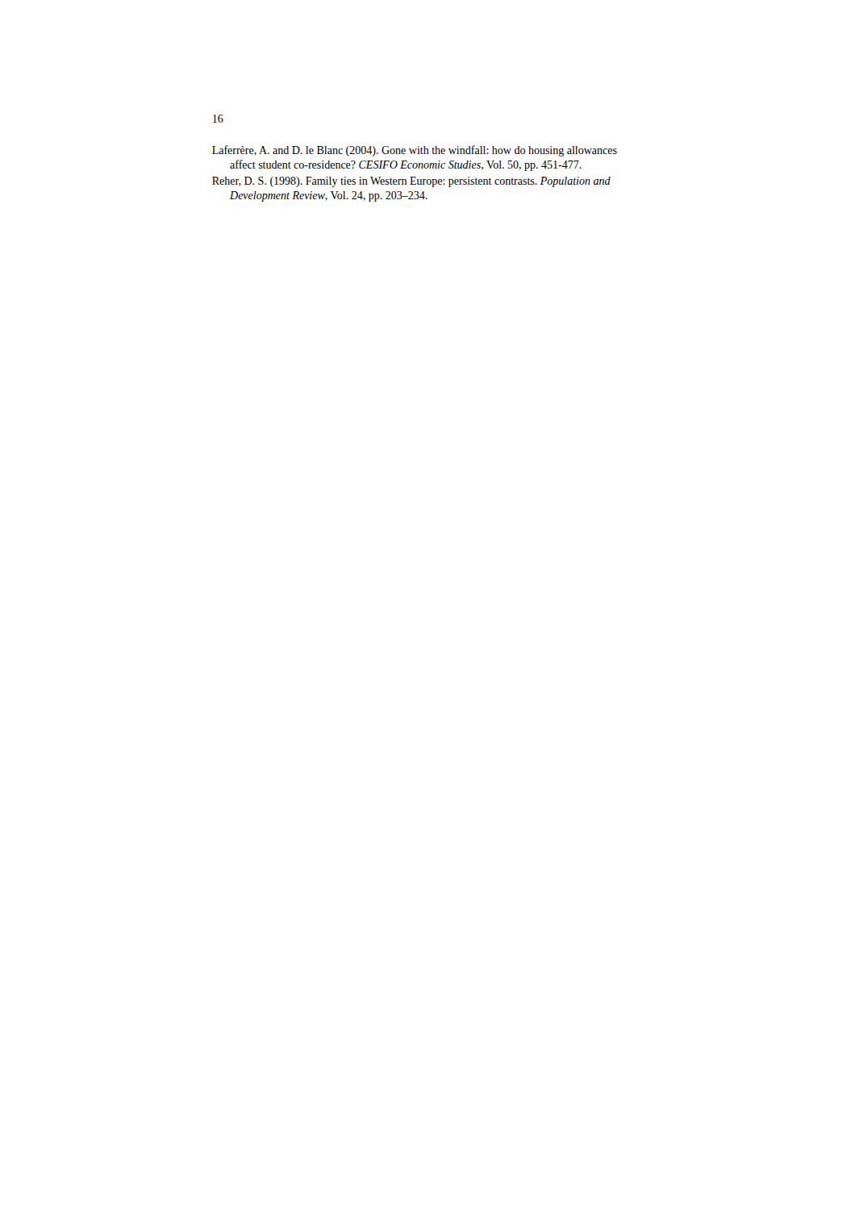16
Laferrère, A. and D. le Blanc (2004). Gone with the windfall: how do housing allowances affect student co-residence? CESIFO Economic Studies, Vol. 50, pp. 451-477.
Reher, D. S. (1998). Family ties in Western Europe: persistent contrasts. Population and Development Review, Vol. 24, pp. 203–234.